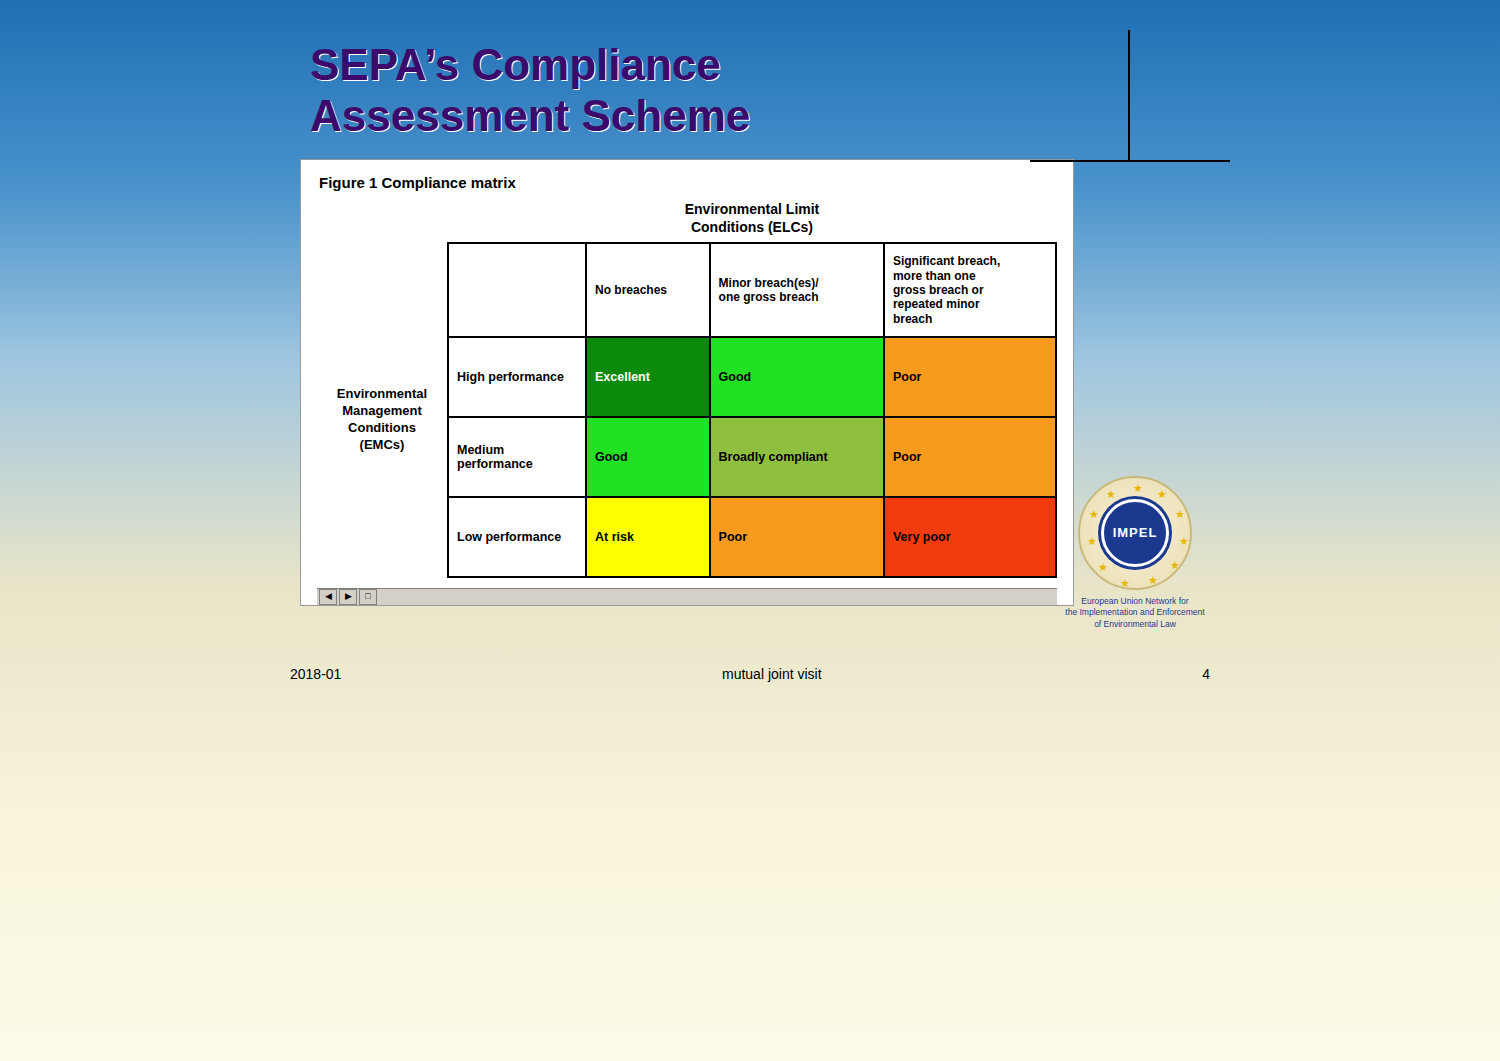SEPA’s Compliance
Assessment Scheme
Figure 1 Compliance matrix
Environmental
Management
Conditions
(EMCs)
Environmental Limit
Conditions (ELCs)
| | No breaches | Minor breach(es)/ one gross breach | Significant breach, more than one gross breach or repeated minor breach |
| --- | --- | --- | --- |
| High performance | Excellent | Good | Poor |
| Medium performance | Good | Broadly compliant | Poor |
| Low performance | At risk | Poor | Very poor |
◀
▶
□
★ ★ ★ ★ ★ ★ ★ ★ ★ ★ ★
IMPEL
European Union Network for
the Implementation and Enforcement
of Environmental Law
2018-01
mutual joint visit
4